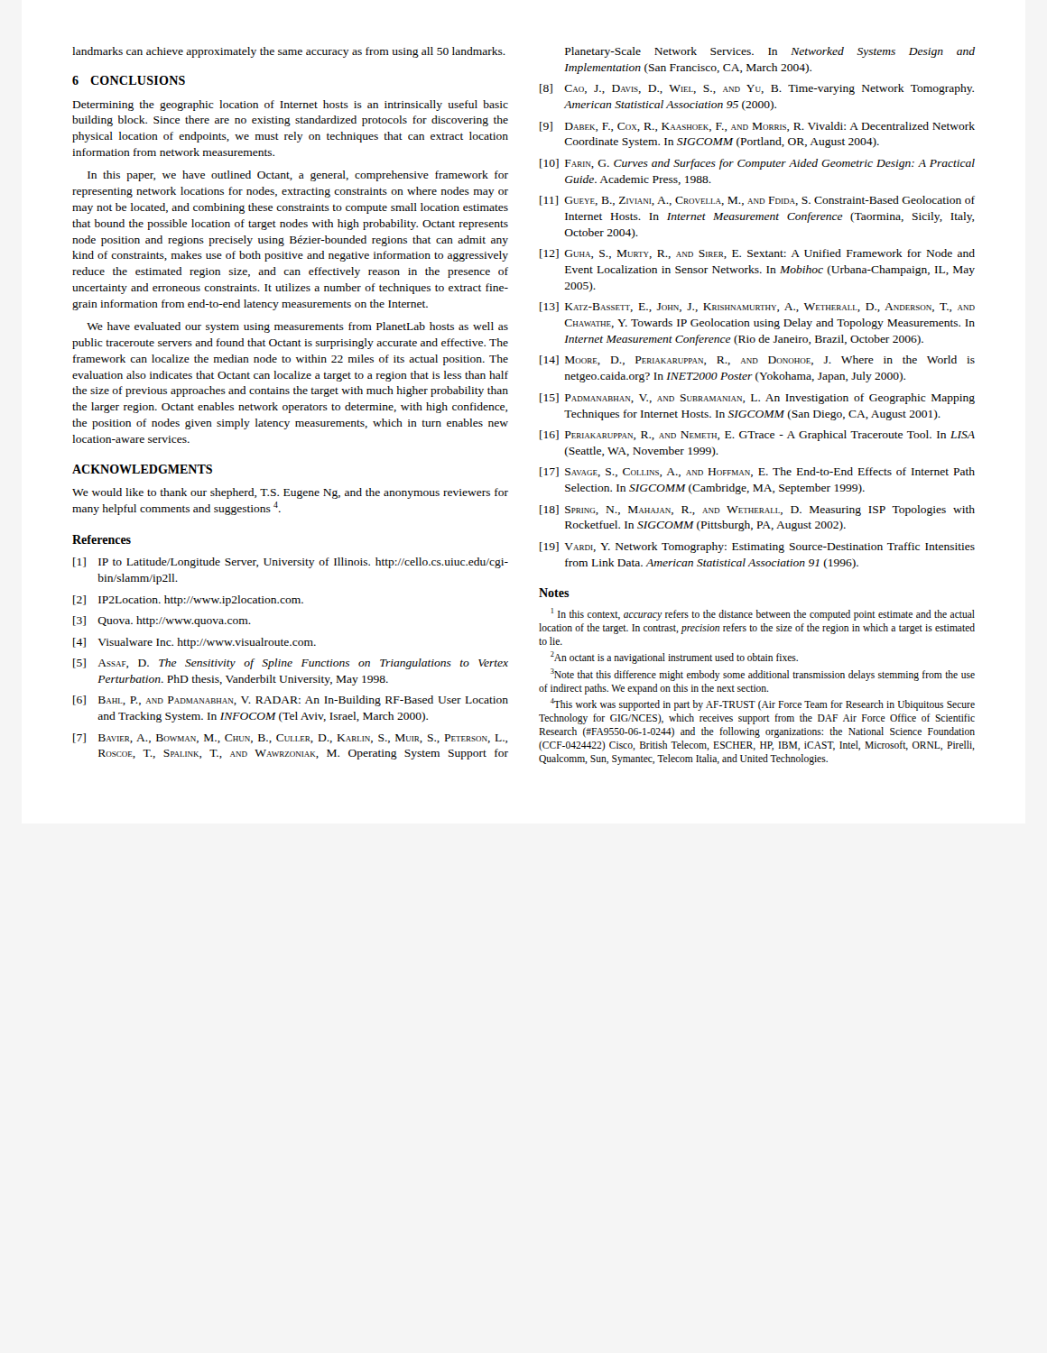landmarks can achieve approximately the same accuracy as from using all 50 landmarks.
6 CONCLUSIONS
Determining the geographic location of Internet hosts is an intrinsically useful basic building block. Since there are no existing standardized protocols for discovering the physical location of endpoints, we must rely on techniques that can extract location information from network measurements.
In this paper, we have outlined Octant, a general, comprehensive framework for representing network locations for nodes, extracting constraints on where nodes may or may not be located, and combining these constraints to compute small location estimates that bound the possible location of target nodes with high probability. Octant represents node position and regions precisely using Bézier-bounded regions that can admit any kind of constraints, makes use of both positive and negative information to aggressively reduce the estimated region size, and can effectively reason in the presence of uncertainty and erroneous constraints. It utilizes a number of techniques to extract fine-grain information from end-to-end latency measurements on the Internet.
We have evaluated our system using measurements from PlanetLab hosts as well as public traceroute servers and found that Octant is surprisingly accurate and effective. The framework can localize the median node to within 22 miles of its actual position. The evaluation also indicates that Octant can localize a target to a region that is less than half the size of previous approaches and contains the target with much higher probability than the larger region. Octant enables network operators to determine, with high confidence, the position of nodes given simply latency measurements, which in turn enables new location-aware services.
ACKNOWLEDGMENTS
We would like to thank our shepherd, T.S. Eugene Ng, and the anonymous reviewers for many helpful comments and suggestions 4.
References
[1] IP to Latitude/Longitude Server, University of Illinois. http://cello.cs.uiuc.edu/cgi-bin/slamm/ip2ll.
[2] IP2Location. http://www.ip2location.com.
[3] Quova. http://www.quova.com.
[4] Visualware Inc. http://www.visualroute.com.
[5] Assaf, D. The Sensitivity of Spline Functions on Triangulations to Vertex Perturbation. PhD thesis, Vanderbilt University, May 1998.
[6] Bahl, P., and Padmanabhan, V. RADAR: An In-Building RF-Based User Location and Tracking System. In INFOCOM (Tel Aviv, Israel, March 2000).
[7] Bavier, A., Bowman, M., Chun, B., Culler, D., Karlin, S., Muir, S., Peterson, L., Roscoe, T., Spalink, T., and Wawrzoniak, M. Operating System Support for Planetary-Scale Network Services. In Networked Systems Design and Implementation (San Francisco, CA, March 2004).
[8] Cao, J., Davis, D., Wiel, S., and Yu, B. Time-varying Network Tomography. American Statistical Association 95 (2000).
[9] Dabek, F., Cox, R., Kaashoek, F., and Morris, R. Vivaldi: A Decentralized Network Coordinate System. In SIGCOMM (Portland, OR, August 2004).
[10] Farin, G. Curves and Surfaces for Computer Aided Geometric Design: A Practical Guide. Academic Press, 1988.
[11] Gueye, B., Ziviani, A., Crovella, M., and Fdida, S. Constraint-Based Geolocation of Internet Hosts. In Internet Measurement Conference (Taormina, Sicily, Italy, October 2004).
[12] Guha, S., Murty, R., and Sirer, E. Sextant: A Unified Framework for Node and Event Localization in Sensor Networks. In Mobihoc (Urbana-Champaign, IL, May 2005).
[13] Katz-Bassett, E., John, J., Krishnamurthy, A., Wetherall, D., Anderson, T., and Chawathe, Y. Towards IP Geolocation using Delay and Topology Measurements. In Internet Measurement Conference (Rio de Janeiro, Brazil, October 2006).
[14] Moore, D., Periakaruppan, R., and Donohoe, J. Where in the World is netgeo.caida.org? In INET2000 Poster (Yokohama, Japan, July 2000).
[15] Padmanabhan, V., and Subramanian, L. An Investigation of Geographic Mapping Techniques for Internet Hosts. In SIGCOMM (San Diego, CA, August 2001).
[16] Periakaruppan, R., and Nemeth, E. GTrace - A Graphical Traceroute Tool. In LISA (Seattle, WA, November 1999).
[17] Savage, S., Collins, A., and Hoffman, E. The End-to-End Effects of Internet Path Selection. In SIGCOMM (Cambridge, MA, September 1999).
[18] Spring, N., Mahajan, R., and Wetherall, D. Measuring ISP Topologies with Rocketfuel. In SIGCOMM (Pittsburgh, PA, August 2002).
[19] Vardi, Y. Network Tomography: Estimating Source-Destination Traffic Intensities from Link Data. American Statistical Association 91 (1996).
Notes
1 In this context, accuracy refers to the distance between the computed point estimate and the actual location of the target. In contrast, precision refers to the size of the region in which a target is estimated to lie.
2An octant is a navigational instrument used to obtain fixes.
3Note that this difference might embody some additional transmission delays stemming from the use of indirect paths. We expand on this in the next section.
4This work was supported in part by AF-TRUST (Air Force Team for Research in Ubiquitous Secure Technology for GIG/NCES), which receives support from the DAF Air Force Office of Scientific Research (#FA9550-06-1-0244) and the following organizations: the National Science Foundation (CCF-0424422) Cisco, British Telecom, ESCHER, HP, IBM, iCAST, Intel, Microsoft, ORNL, Pirelli, Qualcomm, Sun, Symantec, Telecom Italia, and United Technologies.